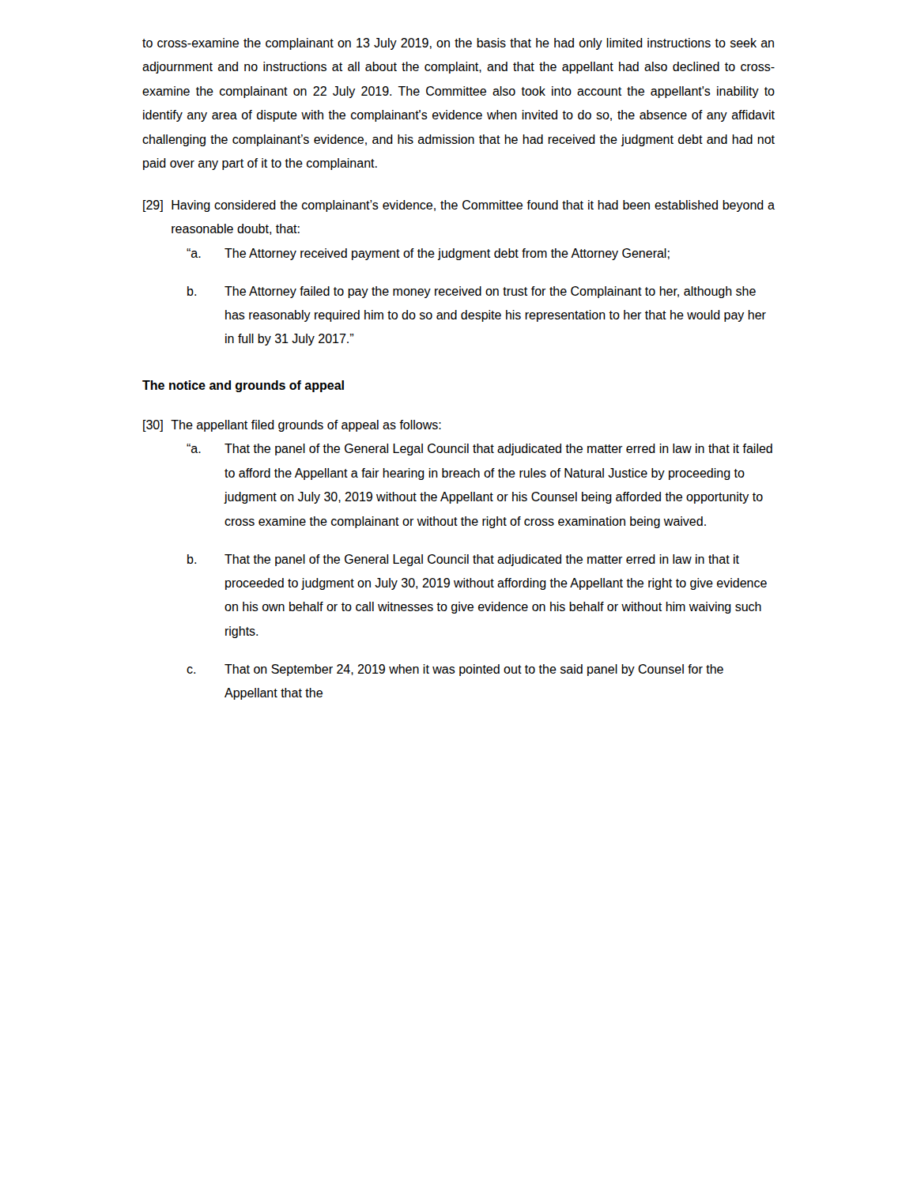to cross-examine the complainant on 13 July 2019, on the basis that he had only limited instructions to seek an adjournment and no instructions at all about the complaint, and that the appellant had also declined to cross-examine the complainant on 22 July 2019. The Committee also took into account the appellant's inability to identify any area of dispute with the complainant's evidence when invited to do so, the absence of any affidavit challenging the complainant’s evidence, and his admission that he had received the judgment debt and had not paid over any part of it to the complainant.
[29] Having considered the complainant’s evidence, the Committee found that it had been established beyond a reasonable doubt, that:
“a. The Attorney received payment of the judgment debt from the Attorney General;
b. The Attorney failed to pay the money received on trust for the Complainant to her, although she has reasonably required him to do so and despite his representation to her that he would pay her in full by 31 July 2017.”
The notice and grounds of appeal
[30] The appellant filed grounds of appeal as follows:
“a. That the panel of the General Legal Council that adjudicated the matter erred in law in that it failed to afford the Appellant a fair hearing in breach of the rules of Natural Justice by proceeding to judgment on July 30, 2019 without the Appellant or his Counsel being afforded the opportunity to cross examine the complainant or without the right of cross examination being waived.
b. That the panel of the General Legal Council that adjudicated the matter erred in law in that it proceeded to judgment on July 30, 2019 without affording the Appellant the right to give evidence on his own behalf or to call witnesses to give evidence on his behalf or without him waiving such rights.
c. That on September 24, 2019 when it was pointed out to the said panel by Counsel for the Appellant that the